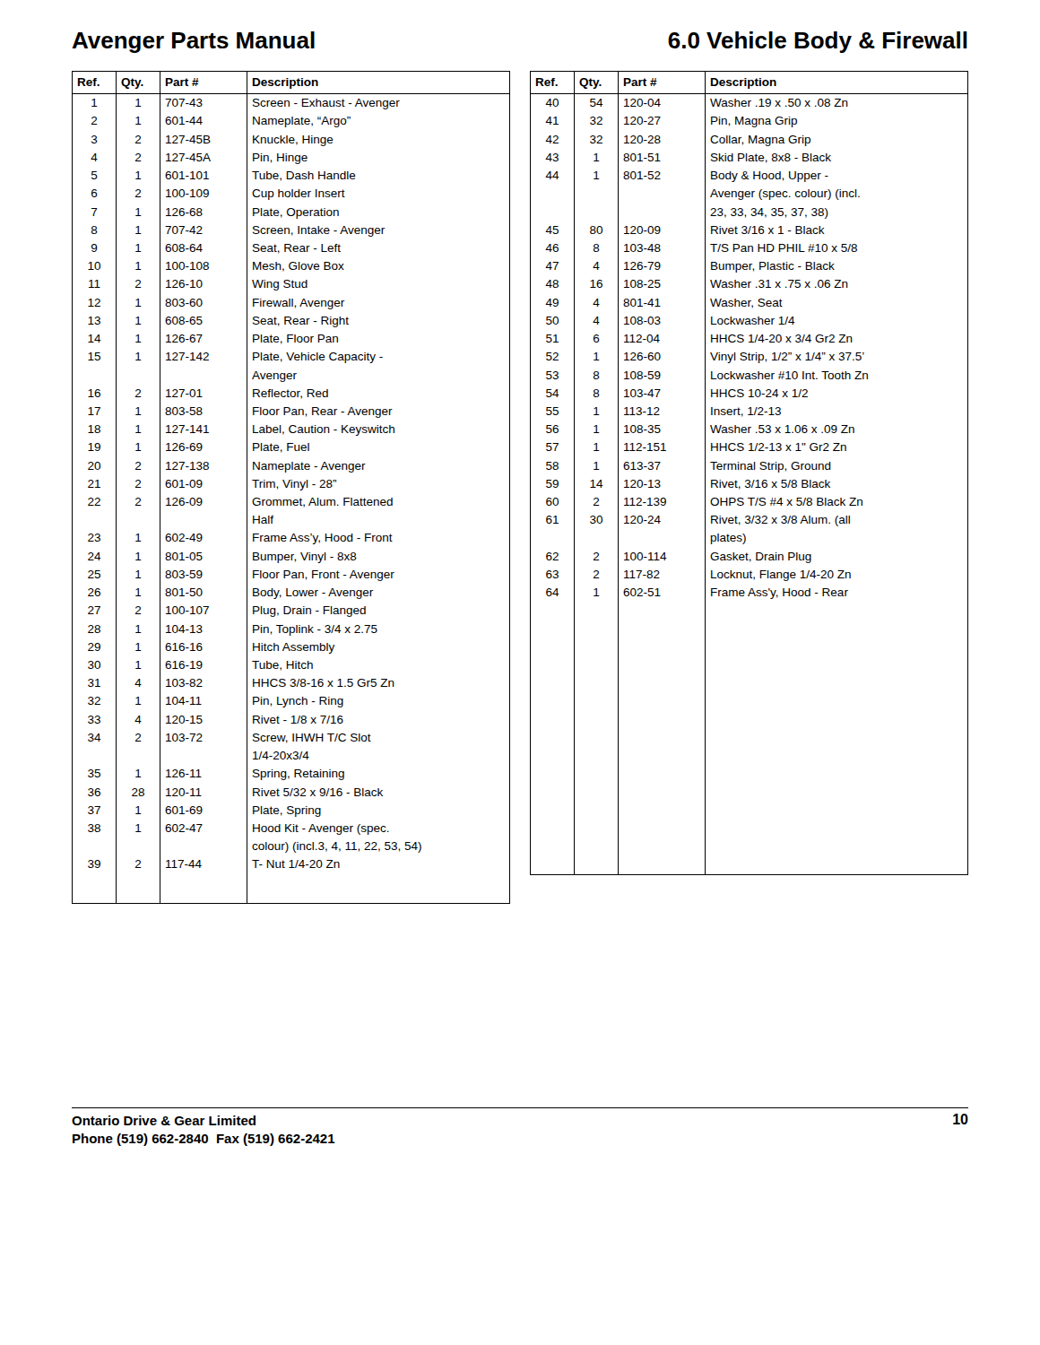Avenger Parts Manual
6.0 Vehicle Body & Firewall
| Ref. | Qty. | Part # | Description |
| --- | --- | --- | --- |
| 1 | 1 | 707-43 | Screen - Exhaust - Avenger |
| 2 | 1 | 601-44 | Nameplate, “Argo” |
| 3 | 2 | 127-45B | Knuckle, Hinge |
| 4 | 2 | 127-45A | Pin, Hinge |
| 5 | 1 | 601-101 | Tube, Dash Handle |
| 6 | 2 | 100-109 | Cup holder Insert |
| 7 | 1 | 126-68 | Plate, Operation |
| 8 | 1 | 707-42 | Screen, Intake - Avenger |
| 9 | 1 | 608-64 | Seat, Rear - Left |
| 10 | 1 | 100-108 | Mesh, Glove Box |
| 11 | 2 | 126-10 | Wing Stud |
| 12 | 1 | 803-60 | Firewall, Avenger |
| 13 | 1 | 608-65 | Seat, Rear - Right |
| 14 | 1 | 126-67 | Plate, Floor Pan |
| 15 | 1 | 127-142 | Plate, Vehicle Capacity - |
| | | | Avenger |
| 16 | 2 | 127-01 | Reflector, Red |
| 17 | 1 | 803-58 | Floor Pan, Rear - Avenger |
| 18 | 1 | 127-141 | Label, Caution - Keyswitch |
| 19 | 1 | 126-69 | Plate, Fuel |
| 20 | 2 | 127-138 | Nameplate - Avenger |
| 21 | 2 | 601-09 | Trim, Vinyl - 28” |
| 22 | 2 | 126-09 | Grommet, Alum. Flattened |
| | | | Half |
| 23 | 1 | 602-49 | Frame Ass’y, Hood - Front |
| 24 | 1 | 801-05 | Bumper, Vinyl - 8x8 |
| 25 | 1 | 803-59 | Floor Pan, Front - Avenger |
| 26 | 1 | 801-50 | Body, Lower - Avenger |
| 27 | 2 | 100-107 | Plug, Drain - Flanged |
| 28 | 1 | 104-13 | Pin, Toplink - 3/4 x 2.75 |
| 29 | 1 | 616-16 | Hitch Assembly |
| 30 | 1 | 616-19 | Tube, Hitch |
| 31 | 4 | 103-82 | HHCS 3/8-16 x 1.5 Gr5 Zn |
| 32 | 1 | 104-11 | Pin, Lynch - Ring |
| 33 | 4 | 120-15 | Rivet - 1/8 x 7/16 |
| 34 | 2 | 103-72 | Screw, IHWH T/C Slot |
| | | | 1/4-20x3/4 |
| 35 | 1 | 126-11 | Spring, Retaining |
| 36 | 28 | 120-11 | Rivet 5/32 x 9/16 - Black |
| 37 | 1 | 601-69 | Plate, Spring |
| 38 | 1 | 602-47 | Hood Kit - Avenger (spec. |
| | | | colour) (incl.3, 4, 11, 22, 53, 54) |
| 39 | 2 | 117-44 | T- Nut 1/4-20 Zn |
| Ref. | Qty. | Part # | Description |
| --- | --- | --- | --- |
| 40 | 54 | 120-04 | Washer .19 x .50 x .08 Zn |
| 41 | 32 | 120-27 | Pin, Magna Grip |
| 42 | 32 | 120-28 | Collar, Magna Grip |
| 43 | 1 | 801-51 | Skid Plate, 8x8 - Black |
| 44 | 1 | 801-52 | Body & Hood, Upper - |
| | | | Avenger (spec. colour) (incl. |
| | | | 23, 33, 34, 35, 37, 38) |
| 45 | 80 | 120-09 | Rivet 3/16 x 1 - Black |
| 46 | 8 | 103-48 | T/S Pan HD PHIL #10 x 5/8 |
| 47 | 4 | 126-79 | Bumper, Plastic - Black |
| 48 | 16 | 108-25 | Washer .31 x .75 x .06 Zn |
| 49 | 4 | 801-41 | Washer, Seat |
| 50 | 4 | 108-03 | Lockwasher 1/4 |
| 51 | 6 | 112-04 | HHCS 1/4-20 x 3/4 Gr2 Zn |
| 52 | 1 | 126-60 | Vinyl Strip, 1/2” x 1/4” x 37.5’ |
| 53 | 8 | 108-59 | Lockwasher #10 Int. Tooth Zn |
| 54 | 8 | 103-47 | HHCS 10-24 x 1/2 |
| 55 | 1 | 113-12 | Insert, 1/2-13 |
| 56 | 1 | 108-35 | Washer .53 x 1.06 x .09 Zn |
| 57 | 1 | 112-151 | HHCS 1/2-13 x 1" Gr2 Zn |
| 58 | 1 | 613-37 | Terminal Strip, Ground |
| 59 | 14 | 120-13 | Rivet, 3/16 x 5/8 Black |
| 60 | 2 | 112-139 | OHPS T/S #4 x 5/8 Black Zn |
| 61 | 30 | 120-24 | Rivet, 3/32 x 3/8 Alum. (all |
| | | | plates) |
| 62 | 2 | 100-114 | Gasket, Drain Plug |
| 63 | 2 | 117-82 | Locknut, Flange 1/4-20 Zn |
| 64 | 1 | 602-51 | Frame Ass'y, Hood - Rear |
Ontario Drive & Gear Limited
Phone (519) 662-2840 Fax (519) 662-2421
10